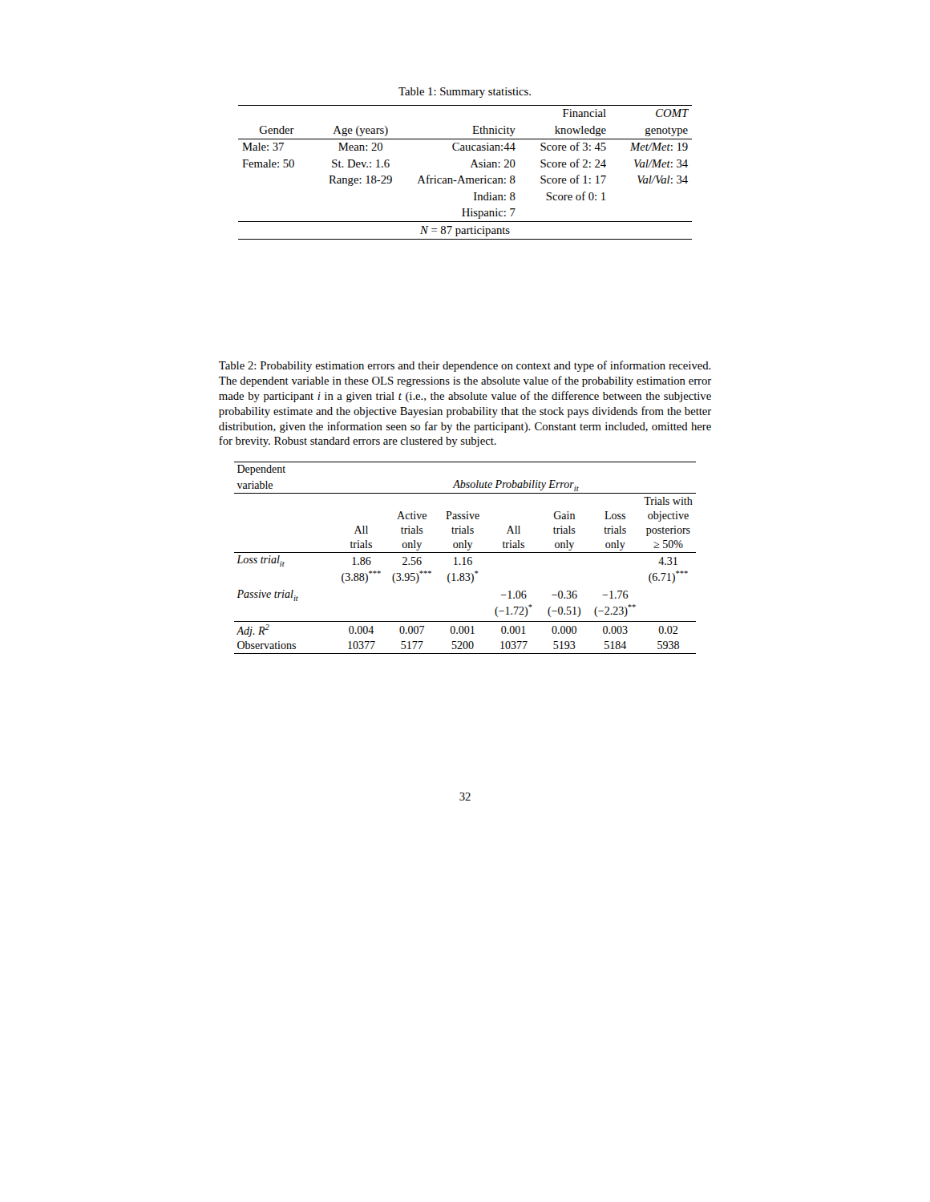Table 1: Summary statistics.
| | | | Financial | COMT |
| Gender | Age (years) | Ethnicity | knowledge | genotype |
| Male: 37 | Mean: 20 | Caucasian:44 | Score of 3: 45 | Met/Met : 19 |
| Female: 50 | St. Dev.: 1.6 | Asian: 20 | Score of 2: 24 | Val/Met : 34 |
| | Range: 18-29 | African-American: 8 | Score of 1: 17 | Val/Val : 34 |
| | | Indian: 8 | Score of 0: 1 | |
| | | Hispanic: 7 | | |
| N = 87 participants |
Table 2: Probability estimation errors and their dependence on context and type of information received. The dependent variable in these OLS regressions is the absolute value of the probability estimation error made by participant i in a given trial t (i.e., the absolute value of the difference between the subjective probability estimate and the objective Bayesian probability that the stock pays dividends from the better distribution, given the information seen so far by the participant). Constant term included, omitted here for brevity. Robust standard errors are clustered by subject.
| Dependent | |
| variable | Absolute Probability Error it |
| | | | | | | | Trials with |
| | | Active | Passive | | Gain | Loss | objective |
| | All | trials | trials | All | trials | trials | posteriors |
| | trials | only | only | trials | only | only | ≥ 50% |
| Loss trial it | 1.86 | 2.56 | 1.16 | | | | 4.31 |
| | (3.88) *** | (3.95) *** | (1.83) * | | | | (6.71) *** |
| Passive trial it | | | | −1.06 | −0.36 | −1.76 | |
| | | | | (−1.72) * | (−0.51) | (−2.23) ** | |
| Adj. R 2 | 0.004 | 0.007 | 0.001 | 0.001 | 0.000 | 0.003 | 0.02 |
| Observations | 10377 | 5177 | 5200 | 10377 | 5193 | 5184 | 5938 |
32